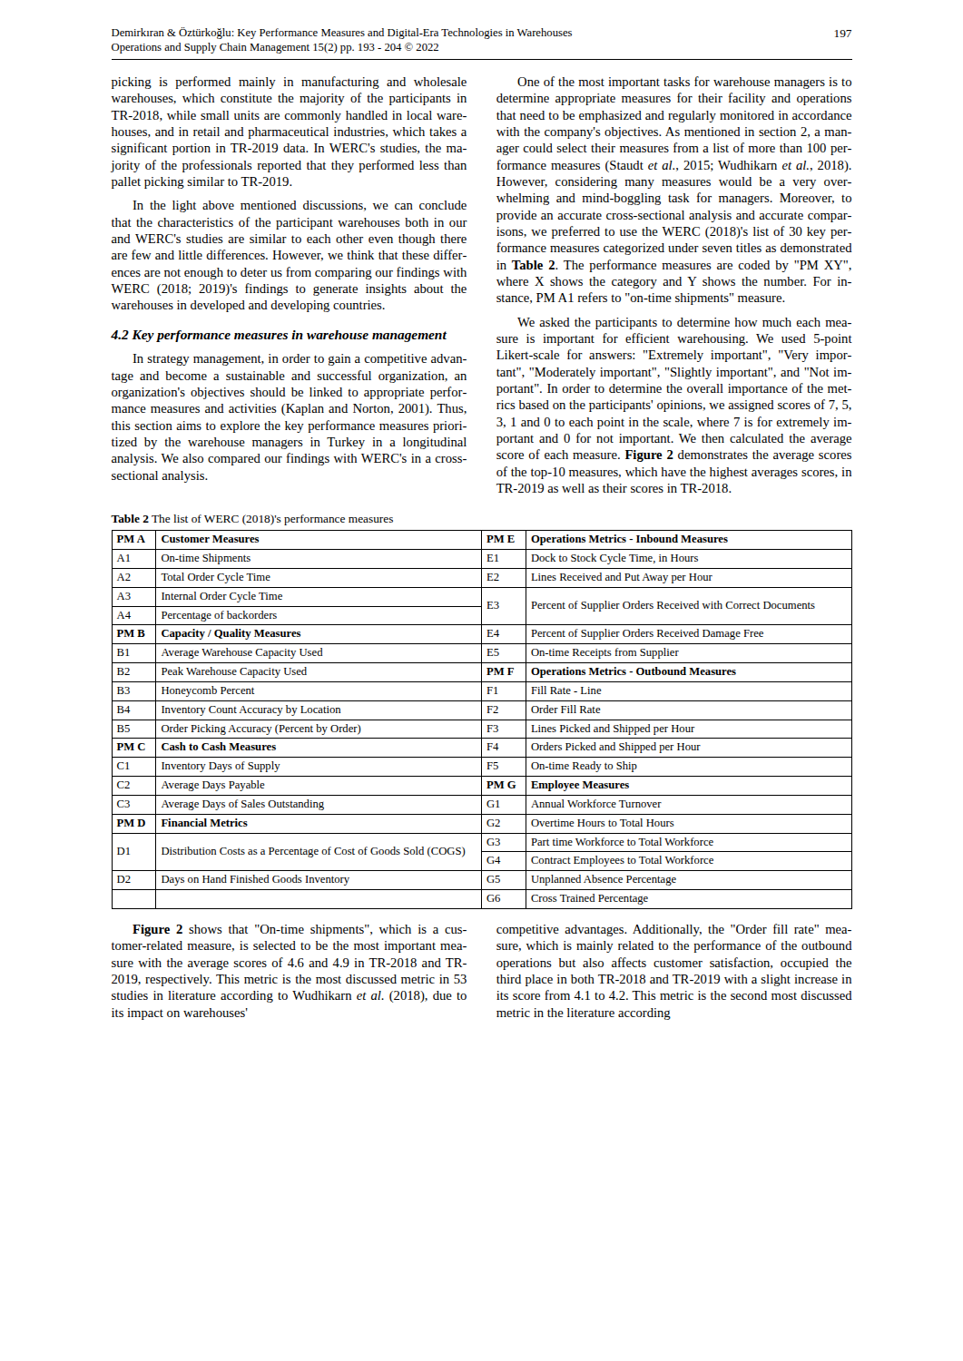197 Demirkıran & Öztürkoğlu: Key Performance Measures and Digital-Era Technologies in Warehouses Operations and Supply Chain Management 15(2) pp. 193 - 204 © 2022
picking is performed mainly in manufacturing and wholesale warehouses, which constitute the majority of the participants in TR-2018, while small units are commonly handled in local warehouses, and in retail and pharmaceutical industries, which takes a significant portion in TR-2019 data. In WERC's studies, the majority of the professionals reported that they performed less than pallet picking similar to TR-2019.
In the light above mentioned discussions, we can conclude that the characteristics of the participant warehouses both in our and WERC's studies are similar to each other even though there are few and little differences. However, we think that these differences are not enough to deter us from comparing our findings with WERC (2018; 2019)'s findings to generate insights about the warehouses in developed and developing countries.
4.2 Key performance measures in warehouse management
In strategy management, in order to gain a competitive advantage and become a sustainable and successful organization, an organization's objectives should be linked to appropriate performance measures and activities (Kaplan and Norton, 2001). Thus, this section aims to explore the key performance measures prioritized by the warehouse managers in Turkey in a longitudinal analysis. We also compared our findings with WERC's in a cross-sectional analysis.
One of the most important tasks for warehouse managers is to determine appropriate measures for their facility and operations that need to be emphasized and regularly monitored in accordance with the company's objectives. As mentioned in section 2, a manager could select their measures from a list of more than 100 performance measures (Staudt et al., 2015; Wudhikarn et al., 2018). However, considering many measures would be a very overwhelming and mind-boggling task for managers. Moreover, to provide an accurate cross-sectional analysis and accurate comparisons, we preferred to use the WERC (2018)'s list of 30 key performance measures categorized under seven titles as demonstrated in Table 2. The performance measures are coded by "PM XY", where X shows the category and Y shows the number. For instance, PM A1 refers to "on-time shipments" measure.
We asked the participants to determine how much each measure is important for efficient warehousing. We used 5-point Likert-scale for answers: "Extremely important", "Very important", "Moderately important", "Slightly important", and "Not important". In order to determine the overall importance of the metrics based on the participants' opinions, we assigned scores of 7, 5, 3, 1 and 0 to each point in the scale, where 7 is for extremely important and 0 for not important. We then calculated the average score of each measure. Figure 2 demonstrates the average scores of the top-10 measures, which have the highest averages scores, in TR-2019 as well as their scores in TR-2018.
Table 2 The list of WERC (2018)'s performance measures
| PM A | Customer Measures | PM E | Operations Metrics - Inbound Measures |
| A1 | On-time Shipments | E1 | Dock to Stock Cycle Time, in Hours |
| A2 | Total Order Cycle Time | E2 | Lines Received and Put Away per Hour |
| A3 | Internal Order Cycle Time | E3 | Percent of Supplier Orders Received with Correct Documents |
| A4 | Percentage of backorders |
| PM B | Capacity / Quality Measures | E4 | Percent of Supplier Orders Received Damage Free |
| B1 | Average Warehouse Capacity Used | E5 | On-time Receipts from Supplier |
| B2 | Peak Warehouse Capacity Used | PM F | Operations Metrics - Outbound Measures |
| B3 | Honeycomb Percent | F1 | Fill Rate - Line |
| B4 | Inventory Count Accuracy by Location | F2 | Order Fill Rate |
| B5 | Order Picking Accuracy (Percent by Order) | F3 | Lines Picked and Shipped per Hour |
| PM C | Cash to Cash Measures | F4 | Orders Picked and Shipped per Hour |
| C1 | Inventory Days of Supply | F5 | On-time Ready to Ship |
| C2 | Average Days Payable | PM G | Employee Measures |
| C3 | Average Days of Sales Outstanding | G1 | Annual Workforce Turnover |
| PM D | Financial Metrics | G2 | Overtime Hours to Total Hours |
| D1 | Distribution Costs as a Percentage of Cost of Goods Sold (COGS) | G3 | Part time Workforce to Total Workforce |
| G4 | Contract Employees to Total Workforce |
| D2 | Days on Hand Finished Goods Inventory | G5 | Unplanned Absence Percentage |
| | | G6 | Cross Trained Percentage |
Figure 2 shows that "On-time shipments", which is a customer-related measure, is selected to be the most important measure with the average scores of 4.6 and 4.9 in TR-2018 and TR-2019, respectively. This metric is the most discussed metric in 53 studies in literature according to Wudhikarn et al. (2018), due to its impact on warehouses'
competitive advantages. Additionally, the "Order fill rate" measure, which is mainly related to the performance of the outbound operations but also affects customer satisfaction, occupied the third place in both TR-2018 and TR-2019 with a slight increase in its score from 4.1 to 4.2. This metric is the second most discussed metric in the literature according